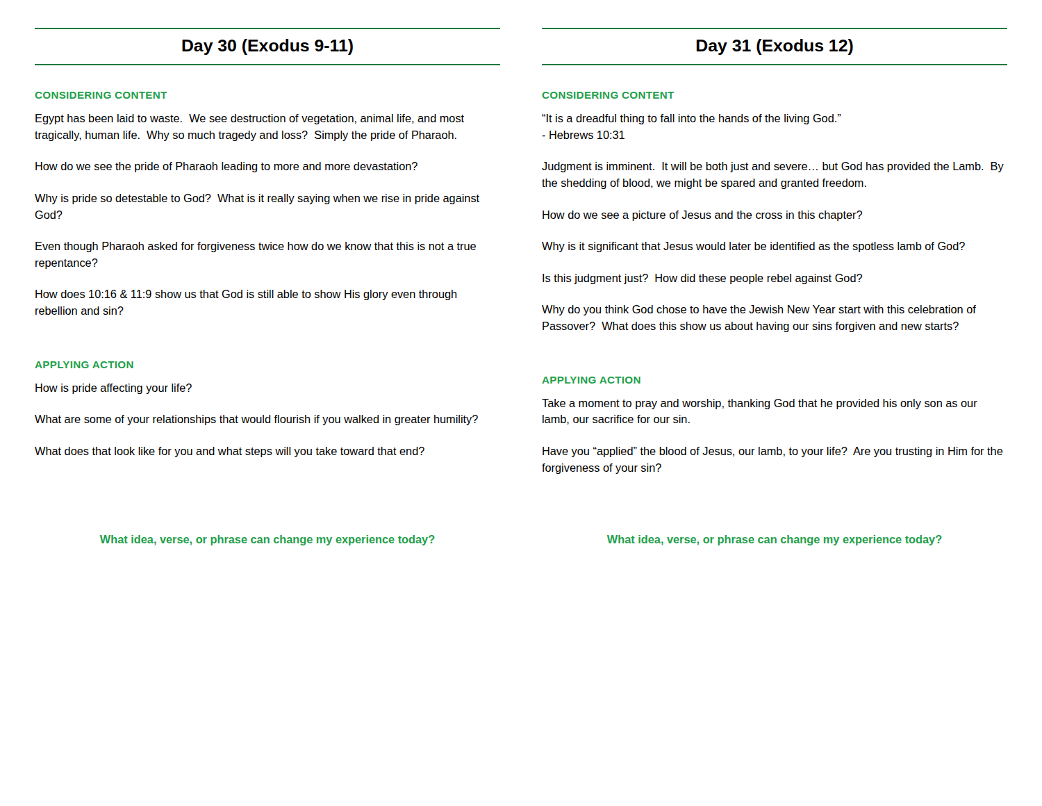Day 30 (Exodus 9-11)
Considering Content
Egypt has been laid to waste. We see destruction of vegetation, animal life, and most tragically, human life. Why so much tragedy and loss? Simply the pride of Pharaoh.
How do we see the pride of Pharaoh leading to more and more devastation?
Why is pride so detestable to God? What is it really saying when we rise in pride against God?
Even though Pharaoh asked for forgiveness twice how do we know that this is not a true repentance?
How does 10:16 & 11:9 show us that God is still able to show His glory even through rebellion and sin?
Applying Action
How is pride affecting your life?
What are some of your relationships that would flourish if you walked in greater humility?
What does that look like for you and what steps will you take toward that end?
What idea, verse, or phrase can change my experience today?
Day 31 (Exodus 12)
Considering Content
“It is a dreadful thing to fall into the hands of the living God.”
- Hebrews 10:31
Judgment is imminent. It will be both just and severe… but God has provided the Lamb. By the shedding of blood, we might be spared and granted freedom.
How do we see a picture of Jesus and the cross in this chapter?
Why is it significant that Jesus would later be identified as the spotless lamb of God?
Is this judgment just? How did these people rebel against God?
Why do you think God chose to have the Jewish New Year start with this celebration of Passover? What does this show us about having our sins forgiven and new starts?
Applying Action
Take a moment to pray and worship, thanking God that he provided his only son as our lamb, our sacrifice for our sin.
Have you “applied” the blood of Jesus, our lamb, to your life? Are you trusting in Him for the forgiveness of your sin?
What idea, verse, or phrase can change my experience today?